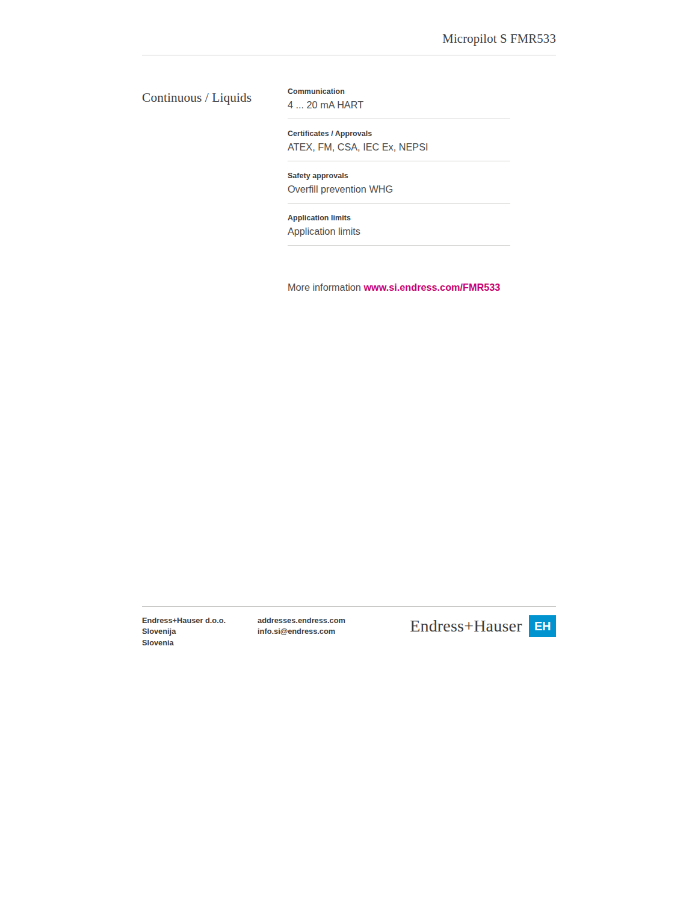Micropilot S FMR533
Continuous / Liquids
Communication
4 ... 20 mA HART
Certificates / Approvals
ATEX, FM, CSA, IEC Ex, NEPSI
Safety approvals
Overfill prevention WHG
Application limits
Application limits
More information www.si.endress.com/FMR533
Endress+Hauser d.o.o.
Slovenija
Slovenia
addresses.endress.com
info.si@endress.com
Endress+Hauser EH